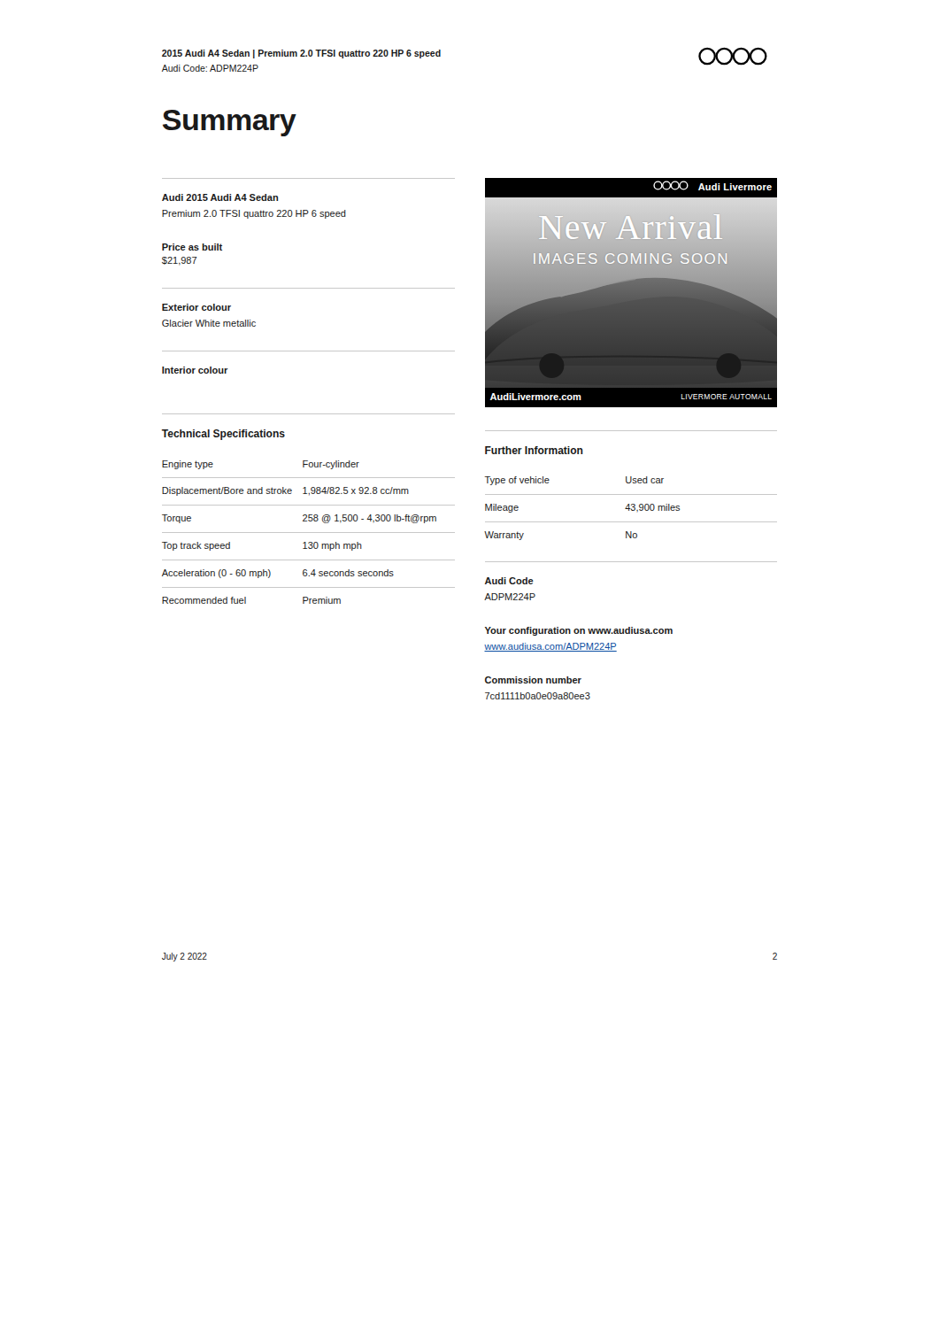2015 Audi A4 Sedan | Premium 2.0 TFSI quattro 220 HP 6 speed
Audi Code: ADPM224P
Summary
Audi 2015 Audi A4 Sedan
Premium 2.0 TFSI quattro 220 HP 6 speed
Price as built
$21,987
Exterior colour
Glacier White metallic
Interior colour
Technical Specifications
| Engine type | Four-cylinder |
| Displacement/Bore and stroke | 1,984/82.5 x 92.8 cc/mm |
| Torque | 258 @ 1,500 - 4,300 lb-ft@rpm |
| Top track speed | 130 mph mph |
| Acceleration (0 - 60 mph) | 6.4 seconds seconds |
| Recommended fuel | Premium |
Audi Livermore
New Arrival
IMAGES COMING SOON
AudiLivermore.com LIVERMORE AUTOMALL
Further Information
| Type of vehicle | Used car |
| Mileage | 43,900 miles |
| Warranty | No |
Audi Code
ADPM224P
Your configuration on www.audiusa.com
www.audiusa.com/ADPM224P
Commission number
7cd1111b0a0e09a80ee3
July 2 2022
2